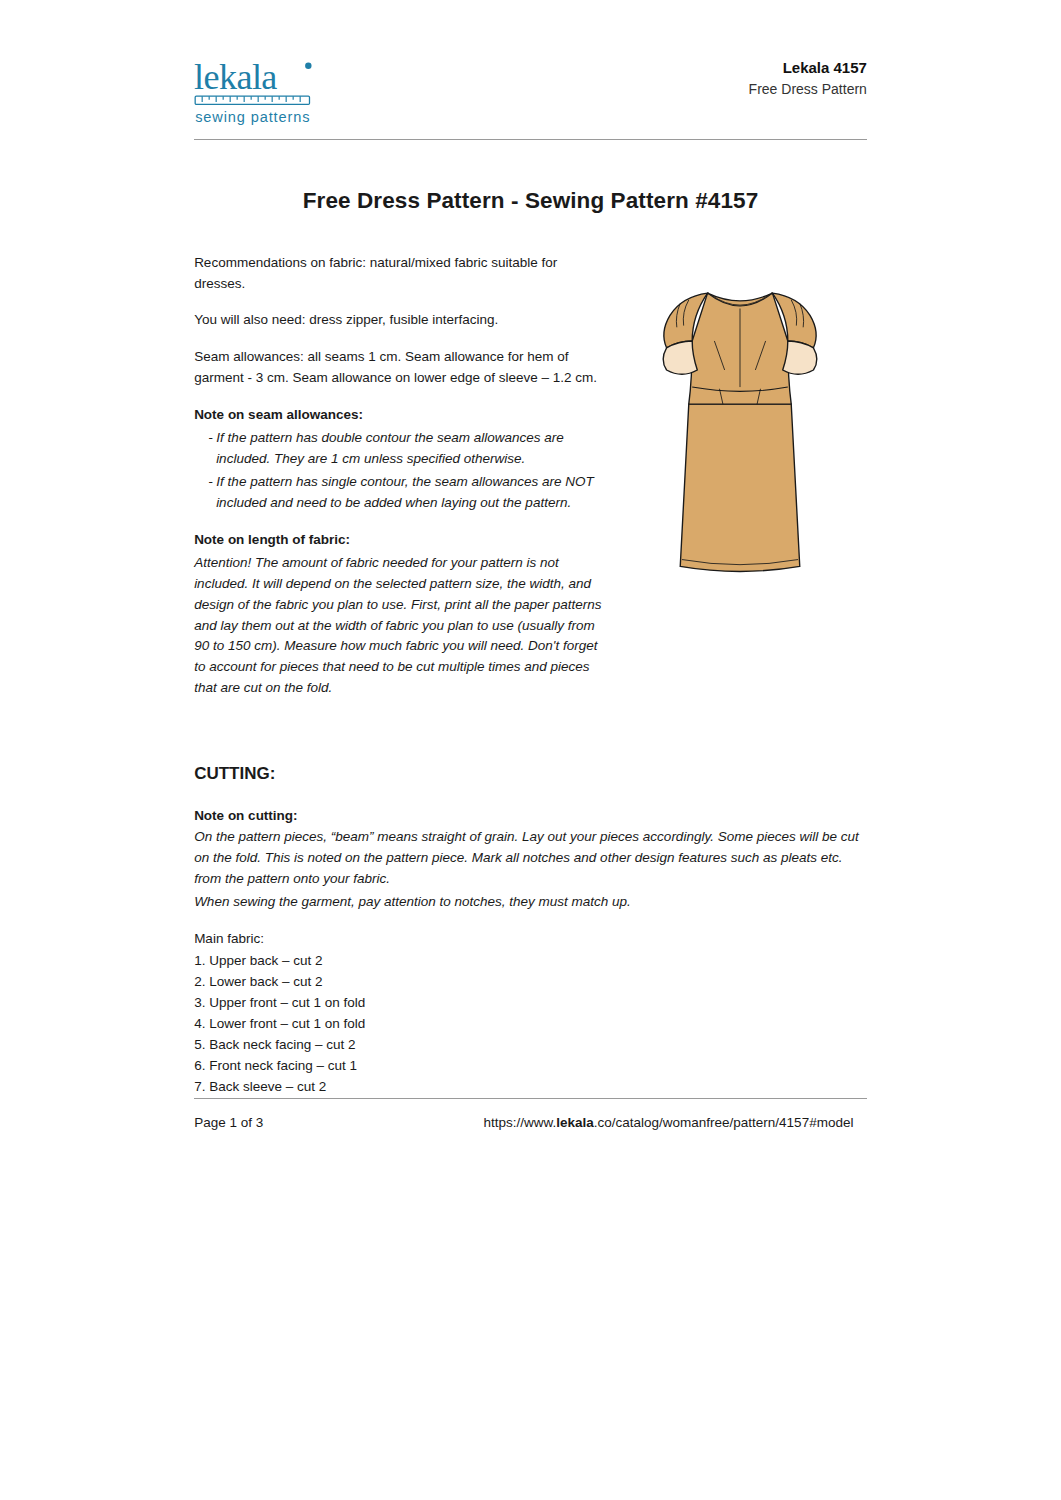lekala sewing patterns
Lekala 4157
Free Dress Pattern
Free Dress Pattern - Sewing Pattern #4157
Recommendations on fabric: natural/mixed fabric suitable for dresses.
You will also need: dress zipper, fusible interfacing.
Seam allowances: all seams 1 cm. Seam allowance for hem of garment - 3 cm. Seam allowance on lower edge of sleeve – 1.2 cm.
Note on seam allowances:
- If the pattern has double contour the seam allowances are included. They are 1 cm unless specified otherwise.
- If the pattern has single contour, the seam allowances are NOT included and need to be added when laying out the pattern.
Note on length of fabric:
Attention! The amount of fabric needed for your pattern is not included. It will depend on the selected pattern size, the width, and design of the fabric you plan to use. First, print all the paper patterns and lay them out at the width of fabric you plan to use (usually from 90 to 150 cm). Measure how much fabric you will need. Don't forget to account for pieces that need to be cut multiple times and pieces that are cut on the fold.
CUTTING:
Note on cutting:
On the pattern pieces, “beam” means straight of grain. Lay out your pieces accordingly. Some pieces will be cut on the fold. This is noted on the pattern piece. Mark all notches and other design features such as pleats etc. from the pattern onto your fabric.
When sewing the garment, pay attention to notches, they must match up.
Main fabric:
Upper back – cut 2
Lower back – cut 2
Upper front – cut 1 on fold
Lower front – cut 1 on fold
Back neck facing – cut 2
Front neck facing – cut 1
Back sleeve – cut 2
Page 1 of 3
https://www.lekala.co/catalog/womanfree/pattern/4157#model